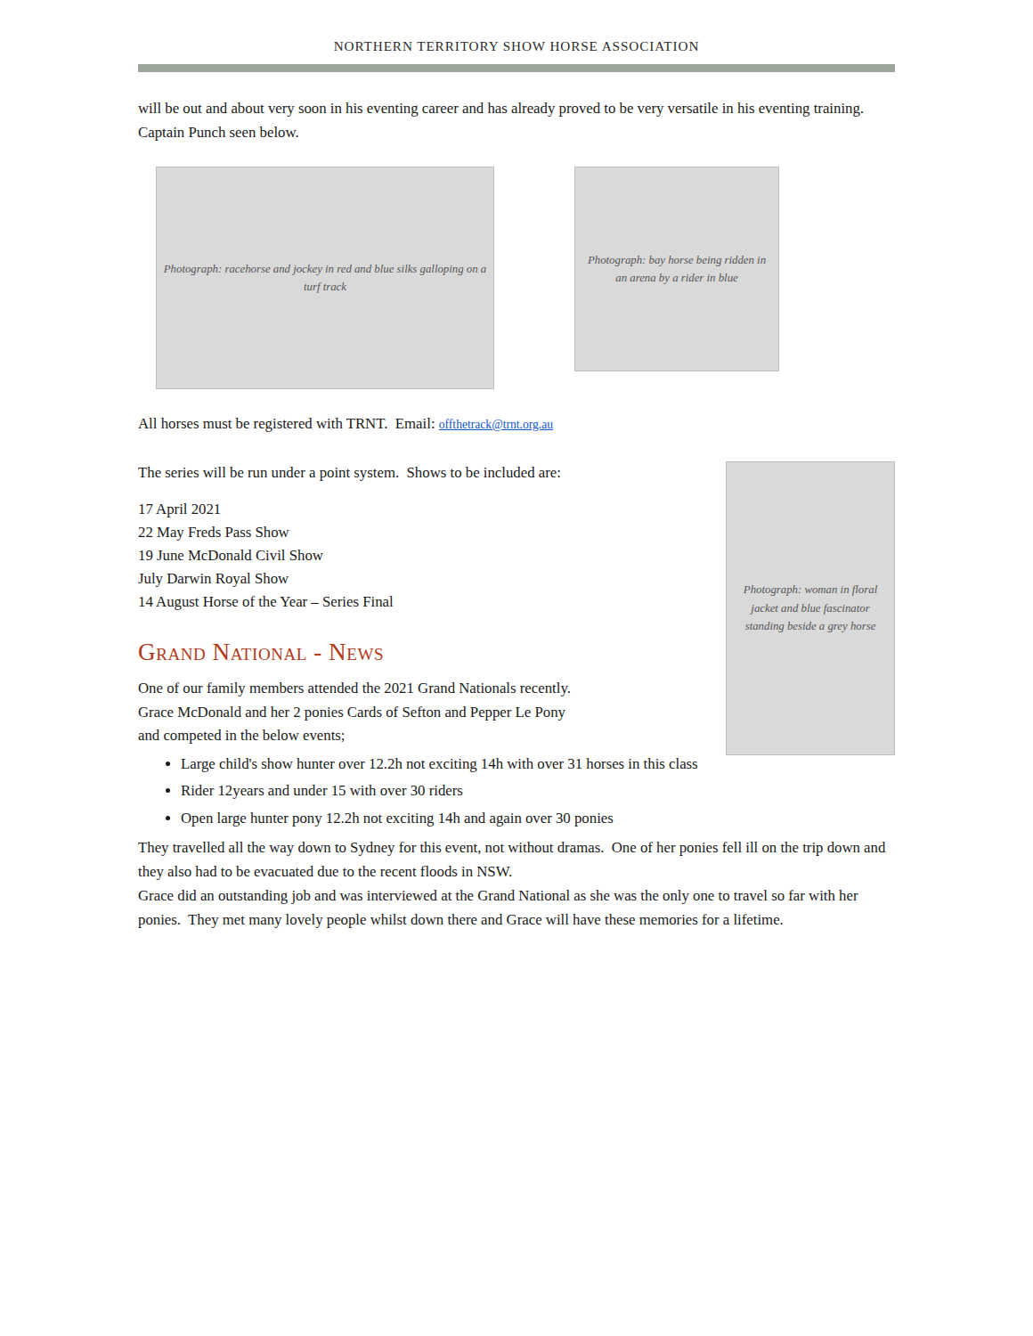NORTHERN TERRITORY SHOW HORSE ASSOCIATION
will be out and about very soon in his eventing career and has already proved to be very versatile in his eventing training. Captain Punch seen below.
Photograph: racehorse and jockey in red and blue silks galloping on a turf track
Photograph: bay horse being ridden in an arena by a rider in blue
All horses must be registered with TRNT. Email: offthetrack@trnt.org.au
Photograph: woman in floral jacket and blue fascinator standing beside a grey horse
The series will be run under a point system. Shows to be included are:
17 April 2021
22 May Freds Pass Show
19 June McDonald Civil Show
July Darwin Royal Show
14 August Horse of the Year – Series Final
Grand National - News
One of our family members attended the 2021 Grand Nationals recently.
Grace McDonald and her 2 ponies Cards of Sefton and Pepper Le Pony
and competed in the below events;
Large child's show hunter over 12.2h not exciting 14h with over 31 horses in this class
Rider 12years and under 15 with over 30 riders
Open large hunter pony 12.2h not exciting 14h and again over 30 ponies
They travelled all the way down to Sydney for this event, not without dramas. One of her ponies fell ill on the trip down and they also had to be evacuated due to the recent floods in NSW.
Grace did an outstanding job and was interviewed at the Grand National as she was the only one to travel so far with her ponies. They met many lovely people whilst down there and Grace will have these memories for a lifetime.